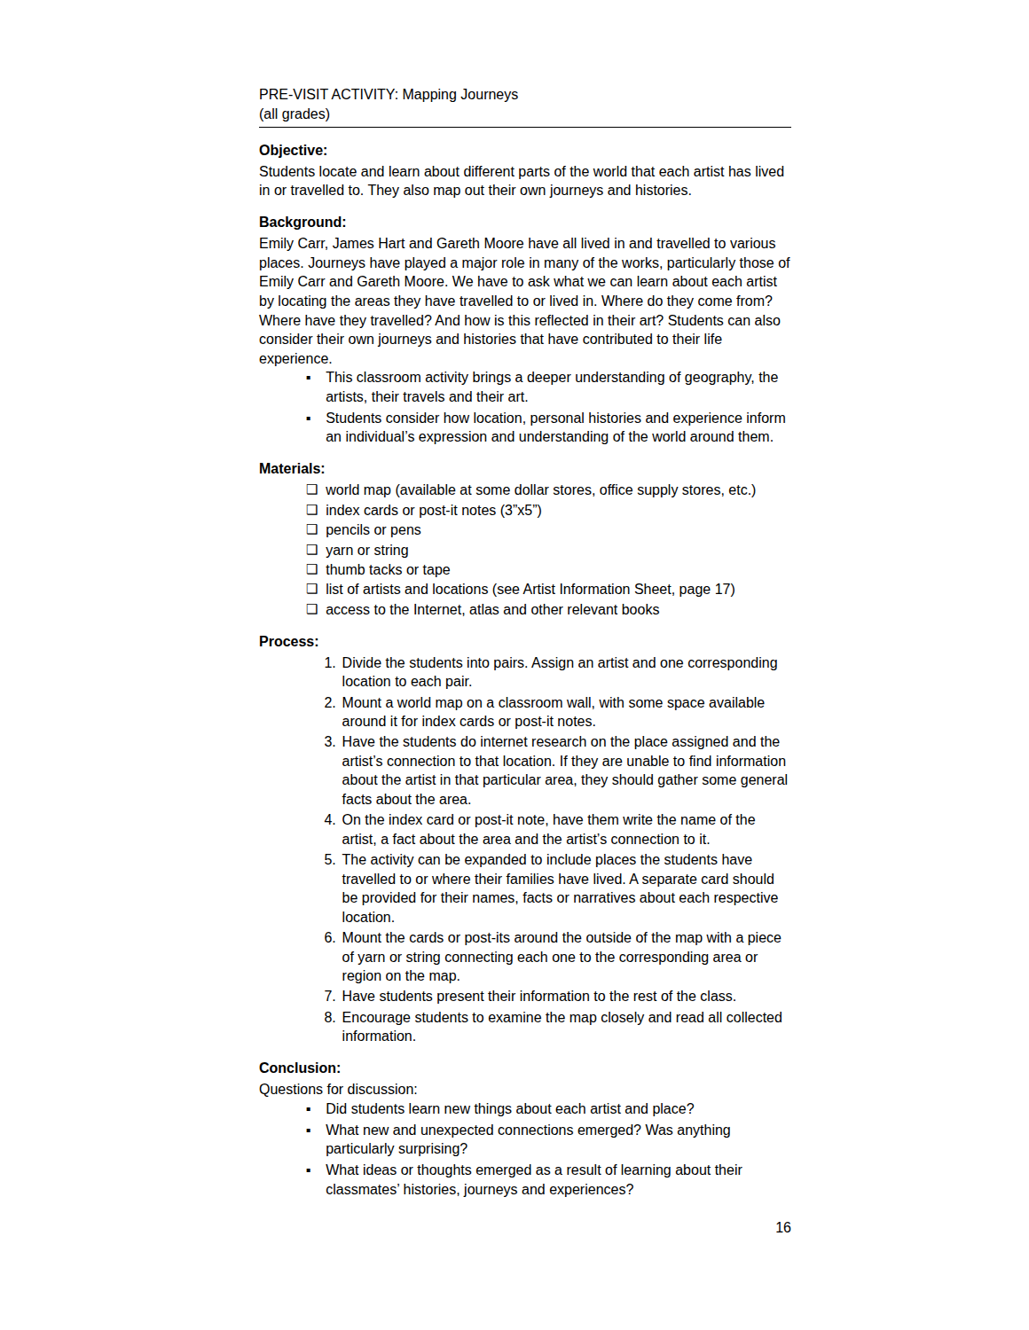PRE-VISIT ACTIVITY: Mapping Journeys
(all grades)
Objective:
Students locate and learn about different parts of the world that each artist has lived in or travelled to. They also map out their own journeys and histories.
Background:
Emily Carr, James Hart and Gareth Moore have all lived in and travelled to various places. Journeys have played a major role in many of the works, particularly those of Emily Carr and Gareth Moore. We have to ask what we can learn about each artist by locating the areas they have travelled to or lived in. Where do they come from? Where have they travelled? And how is this reflected in their art? Students can also consider their own journeys and histories that have contributed to their life experience.
This classroom activity brings a deeper understanding of geography, the artists, their travels and their art.
Students consider how location, personal histories and experience inform an individual’s expression and understanding of the world around them.
Materials:
world map (available at some dollar stores, office supply stores, etc.)
index cards or post-it notes (3”x5”)
pencils or pens
yarn or string
thumb tacks or tape
list of artists and locations (see Artist Information Sheet, page 17)
access to the Internet, atlas and other relevant books
Process:
Divide the students into pairs. Assign an artist and one corresponding location to each pair.
Mount a world map on a classroom wall, with some space available around it for index cards or post-it notes.
Have the students do internet research on the place assigned and the artist’s connection to that location. If they are unable to find information about the artist in that particular area, they should gather some general facts about the area.
On the index card or post-it note, have them write the name of the artist, a fact about the area and the artist’s connection to it.
The activity can be expanded to include places the students have travelled to or where their families have lived. A separate card should be provided for their names, facts or narratives about each respective location.
Mount the cards or post-its around the outside of the map with a piece of yarn or string connecting each one to the corresponding area or region on the map.
Have students present their information to the rest of the class.
Encourage students to examine the map closely and read all collected information.
Conclusion:
Questions for discussion:
Did students learn new things about each artist and place?
What new and unexpected connections emerged? Was anything particularly surprising?
What ideas or thoughts emerged as a result of learning about their classmates’ histories, journeys and experiences?
16